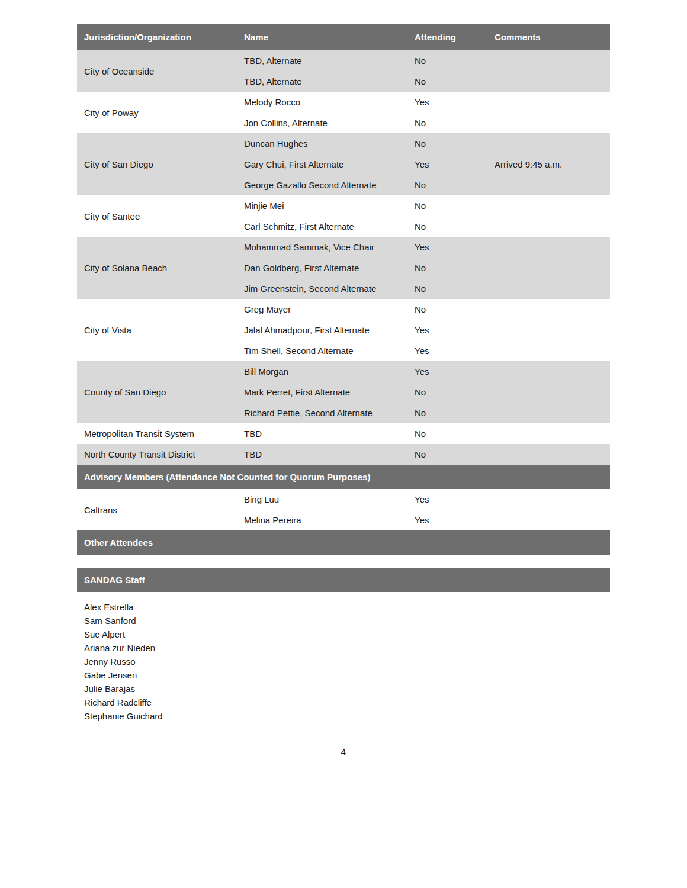| Jurisdiction/Organization | Name | Attending | Comments |
| --- | --- | --- | --- |
| City of Oceanside | TBD, Alternate | No | |
| TBD, Alternate | No | |
| City of Poway | Melody Rocco | Yes | |
| Jon Collins, Alternate | No | |
| City of San Diego | Duncan Hughes | No | |
| Gary Chui, First Alternate | Yes | Arrived 9:45 a.m. |
| George Gazallo Second Alternate | No | |
| City of Santee | Minjie Mei | No | |
| Carl Schmitz, First Alternate | No | |
| City of Solana Beach | Mohammad Sammak, Vice Chair | Yes | |
| Dan Goldberg, First Alternate | No | |
| Jim Greenstein, Second Alternate | No | |
| City of Vista | Greg Mayer | No | |
| Jalal Ahmadpour, First Alternate | Yes | |
| Tim Shell, Second Alternate | Yes | |
| County of San Diego | Bill Morgan | Yes | |
| Mark Perret, First Alternate | No | |
| Richard Pettie, Second Alternate | No | |
| Metropolitan Transit System | TBD | No | |
| North County Transit District | TBD | No | |
| Advisory Members (Attendance Not Counted for Quorum Purposes) |
| Caltrans | Bing Luu | Yes | |
| Melina Pereira | Yes | |
| Other Attendees |
| SANDAG Staff |
Alex Estrella
Sam Sanford
Sue Alpert
Ariana zur Nieden
Jenny Russo
Gabe Jensen
Julie Barajas
Richard Radcliffe
Stephanie Guichard
4